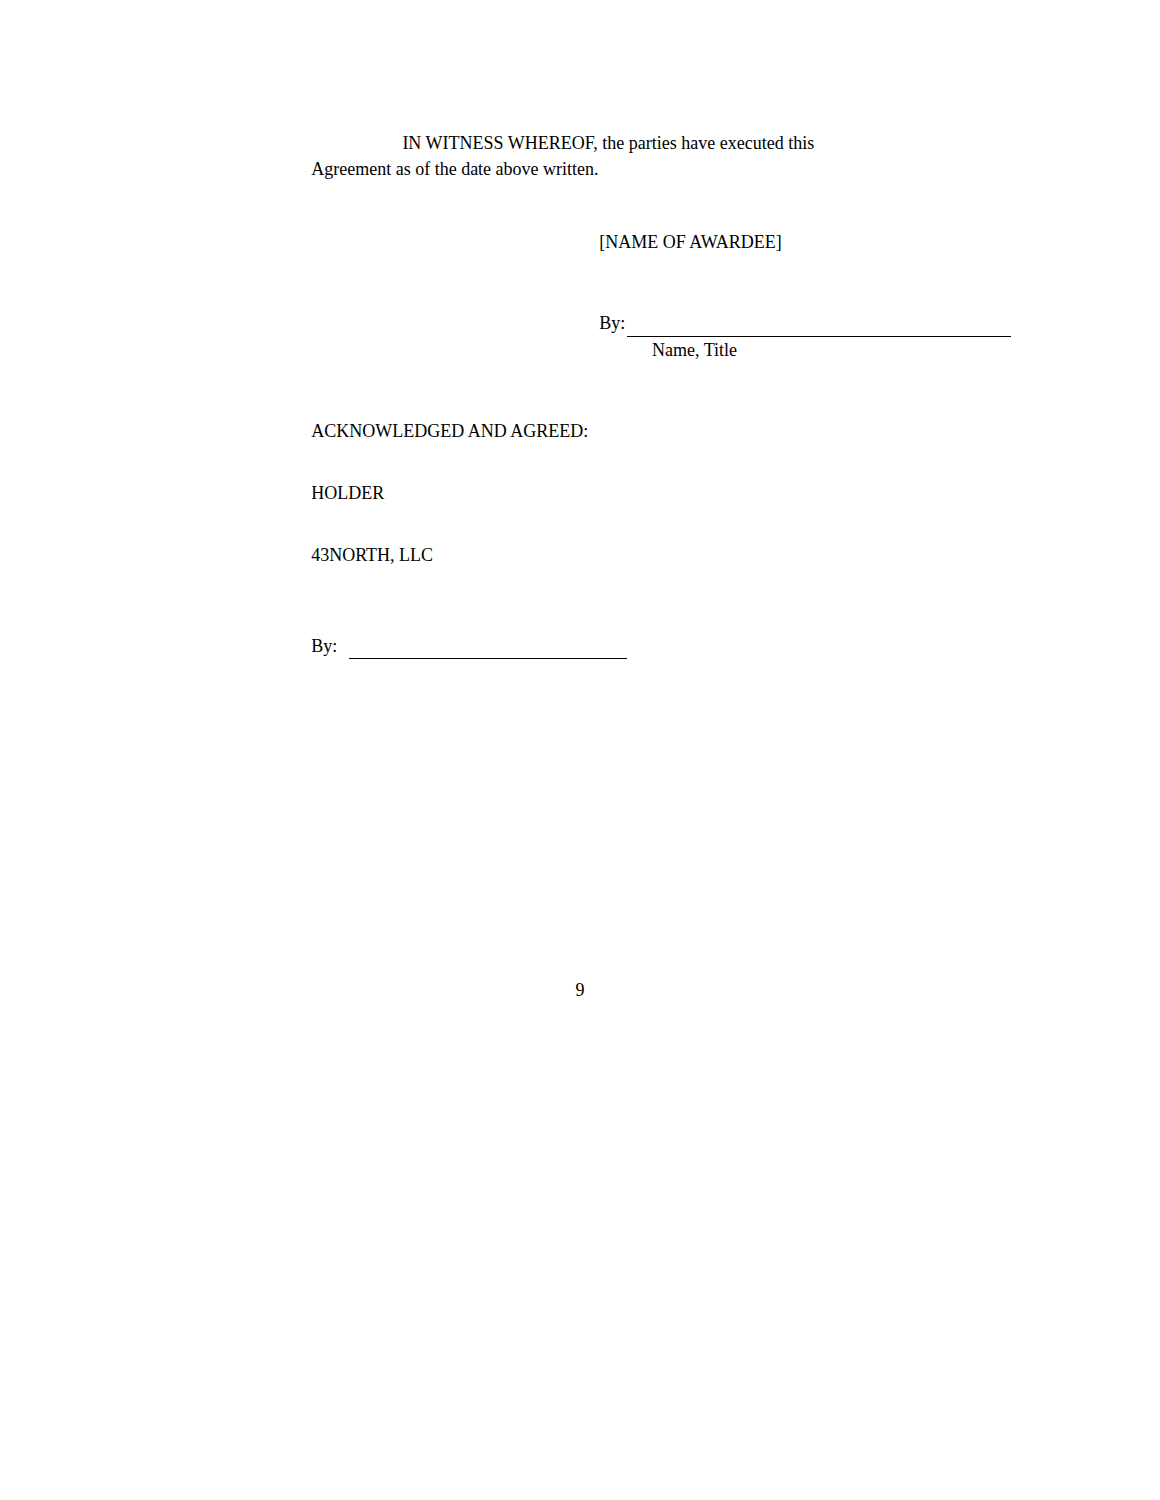IN WITNESS WHEREOF, the parties have executed this Agreement as of the date above written.
[NAME OF AWARDEE]
By:
Name, Title
ACKNOWLEDGED AND AGREED:
HOLDER
43NORTH, LLC
By:
9